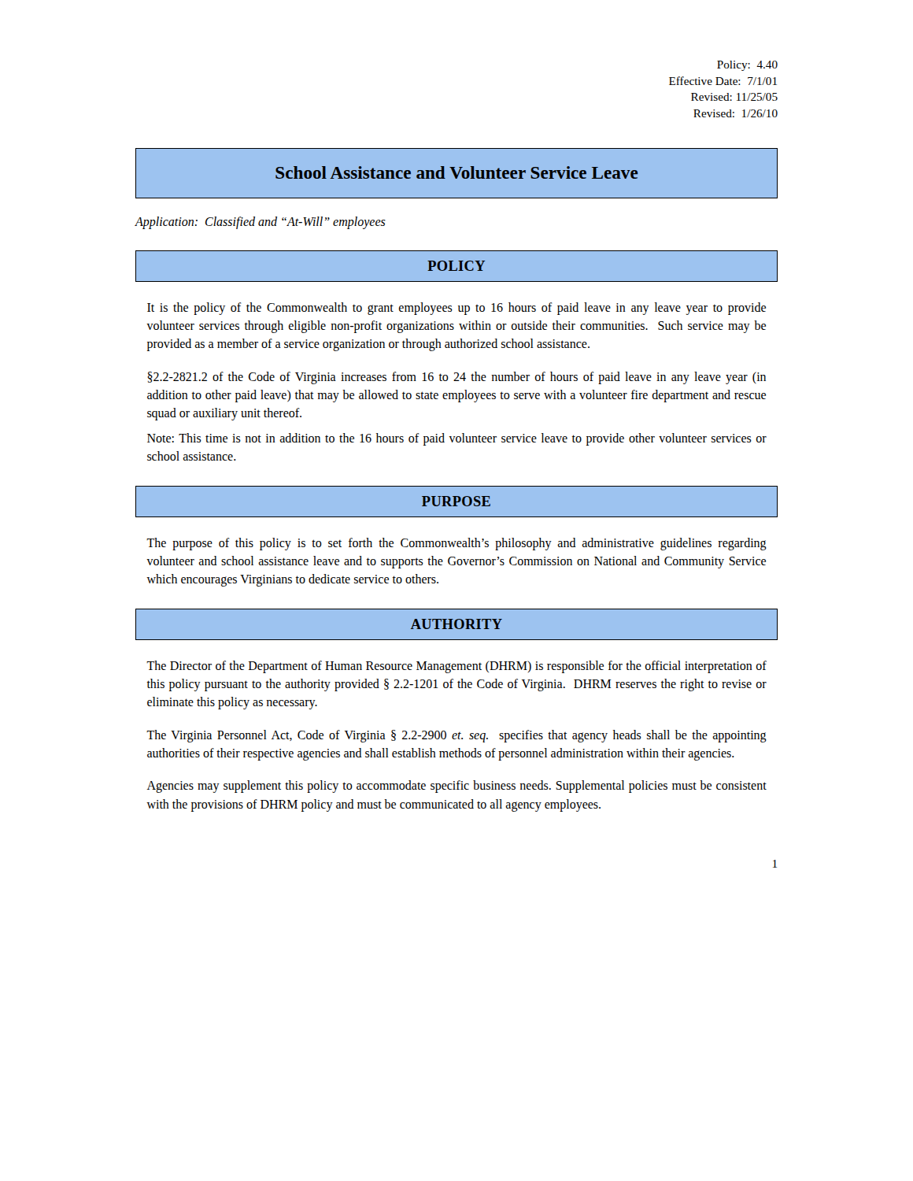Policy: 4.40
Effective Date: 7/1/01
Revised: 11/25/05
Revised: 1/26/10
School Assistance and Volunteer Service Leave
Application: Classified and “At-Will” employees
POLICY
It is the policy of the Commonwealth to grant employees up to 16 hours of paid leave in any leave year to provide volunteer services through eligible non-profit organizations within or outside their communities. Such service may be provided as a member of a service organization or through authorized school assistance.
§2.2-2821.2 of the Code of Virginia increases from 16 to 24 the number of hours of paid leave in any leave year (in addition to other paid leave) that may be allowed to state employees to serve with a volunteer fire department and rescue squad or auxiliary unit thereof.
Note: This time is not in addition to the 16 hours of paid volunteer service leave to provide other volunteer services or school assistance.
PURPOSE
The purpose of this policy is to set forth the Commonwealth’s philosophy and administrative guidelines regarding volunteer and school assistance leave and to supports the Governor’s Commission on National and Community Service which encourages Virginians to dedicate service to others.
AUTHORITY
The Director of the Department of Human Resource Management (DHRM) is responsible for the official interpretation of this policy pursuant to the authority provided § 2.2-1201 of the Code of Virginia. DHRM reserves the right to revise or eliminate this policy as necessary.
The Virginia Personnel Act, Code of Virginia § 2.2-2900 et. seq. specifies that agency heads shall be the appointing authorities of their respective agencies and shall establish methods of personnel administration within their agencies.
Agencies may supplement this policy to accommodate specific business needs. Supplemental policies must be consistent with the provisions of DHRM policy and must be communicated to all agency employees.
1